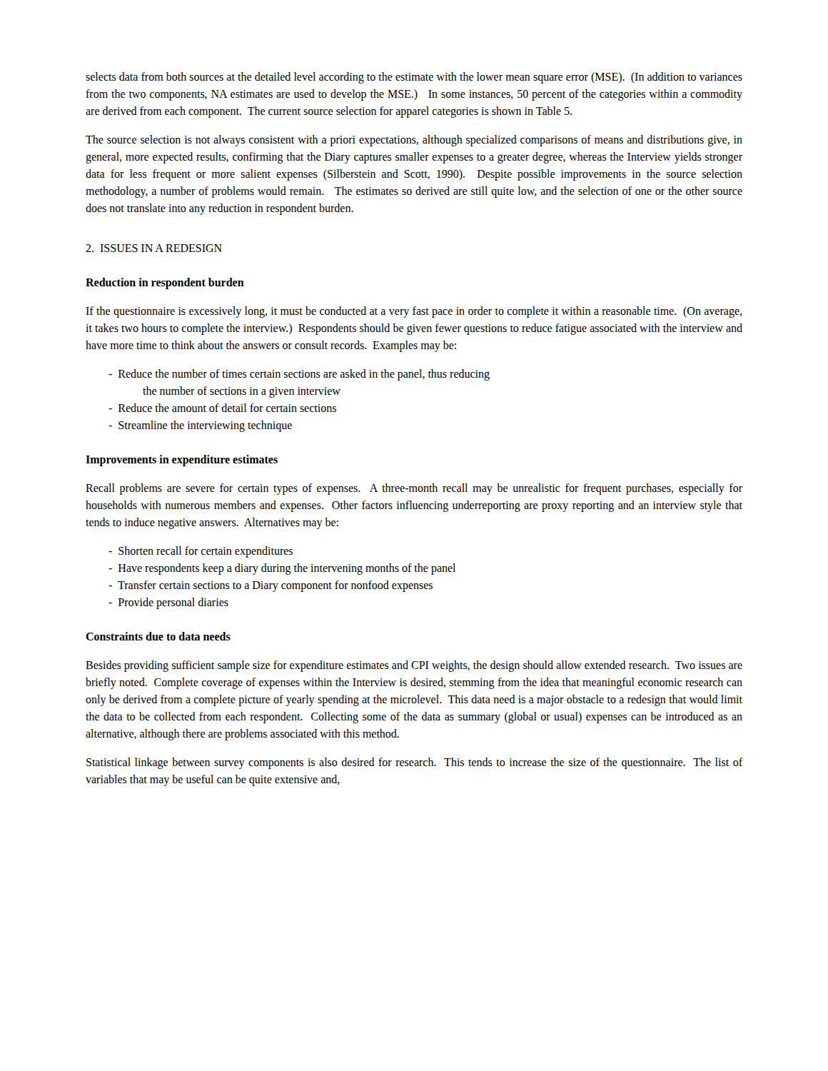selects data from both sources at the detailed level according to the estimate with the lower mean square error (MSE). (In addition to variances from the two components, NA estimates are used to develop the MSE.) In some instances, 50 percent of the categories within a commodity are derived from each component. The current source selection for apparel categories is shown in Table 5.
The source selection is not always consistent with a priori expectations, although specialized comparisons of means and distributions give, in general, more expected results, confirming that the Diary captures smaller expenses to a greater degree, whereas the Interview yields stronger data for less frequent or more salient expenses (Silberstein and Scott, 1990). Despite possible improvements in the source selection methodology, a number of problems would remain. The estimates so derived are still quite low, and the selection of one or the other source does not translate into any reduction in respondent burden.
2. ISSUES IN A REDESIGN
Reduction in respondent burden
If the questionnaire is excessively long, it must be conducted at a very fast pace in order to complete it within a reasonable time. (On average, it takes two hours to complete the interview.) Respondents should be given fewer questions to reduce fatigue associated with the interview and have more time to think about the answers or consult records. Examples may be:
- Reduce the number of times certain sections are asked in the panel, thus reducing
the number of sections in a given interview
- Reduce the amount of detail for certain sections
- Streamline the interviewing technique
Improvements in expenditure estimates
Recall problems are severe for certain types of expenses. A three-month recall may be unrealistic for frequent purchases, especially for households with numerous members and expenses. Other factors influencing underreporting are proxy reporting and an interview style that tends to induce negative answers. Alternatives may be:
- Shorten recall for certain expenditures
- Have respondents keep a diary during the intervening months of the panel
- Transfer certain sections to a Diary component for nonfood expenses
- Provide personal diaries
Constraints due to data needs
Besides providing sufficient sample size for expenditure estimates and CPI weights, the design should allow extended research. Two issues are briefly noted. Complete coverage of expenses within the Interview is desired, stemming from the idea that meaningful economic research can only be derived from a complete picture of yearly spending at the microlevel. This data need is a major obstacle to a redesign that would limit the data to be collected from each respondent. Collecting some of the data as summary (global or usual) expenses can be introduced as an alternative, although there are problems associated with this method.
Statistical linkage between survey components is also desired for research. This tends to increase the size of the questionnaire. The list of variables that may be useful can be quite extensive and,